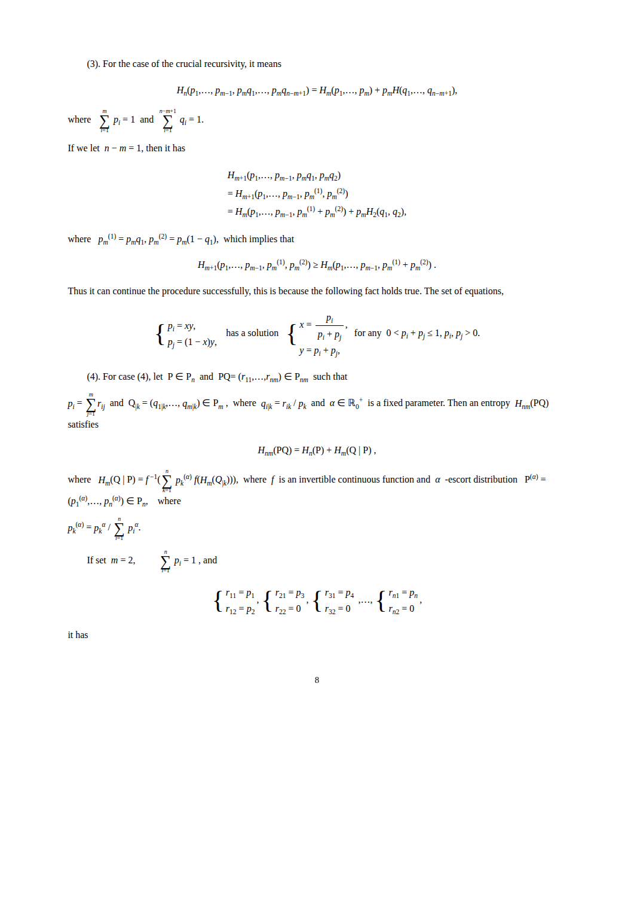(3). For the case of the crucial recursivity, it means
Hn(p1,…, pm−1, pmq1,…, pmqn−m+1) = Hm(p1,…, pm) + pmH(q1,…, qn−m+1),
where m∑i=1 pi = 1 and n−m+1∑i=1 qi = 1.
If we let n − m = 1, then it has
Hm+1(p1,…, pm−1, pmq1, pmq2)
= Hm+1(p1,…, pm−1, pm(1), pm(2))
= Hm(p1,…, pm−1, pm(1) + pm(2)) + pmH2(q1, q2),
where pm(1) = pmq1, pm(2) = pm(1 − q1), which implies that
Hm+1(p1,…, pm−1, pm(1), pm(2)) ≥ Hm(p1,…, pm−1, pm(1) + pm(2)) .
Thus it can continue the procedure successfully, this is because the following fact holds true. The set of equations,
{
pi = xy,
pj = (1 − x)y,
has a solution {
x = pi pi + pj,
y = pi + pj,
for any 0 < pi + pj ≤ 1, pi, pj > 0.
(4). For case (4), let P ∈ Pn and PQ= (r11,…,rnm) ∈ Pnm such that
pi = m∑j=1 rij and Q|k = (q1|k,…, qm|k) ∈ Pm , where qi|k = rik / pk and α ∈ ℝ0+ is a fixed parameter. Then an entropy Hnm(PQ) satisfies
Hnm(PQ) = Hn(P) + Hm(Q | P) ,
where Hm(Q | P) = f −1(n∑k=1 pk(α) f(Hm(Q|k))), where f is an invertible continuous function and α -escort distribution P(α) = (p1(α),…, pn(α)) ∈ Pn, where
pk(α) = pkα / n∑i=1 piα.
If set m = 2, n∑i=1 pi = 1 , and
{
r11 = p1
r12 = p2
, {
r21 = p3
r22 = 0
, {
r31 = p4
r32 = 0
,…, {
rn1 = pn
rn2 = 0
,
it has
8